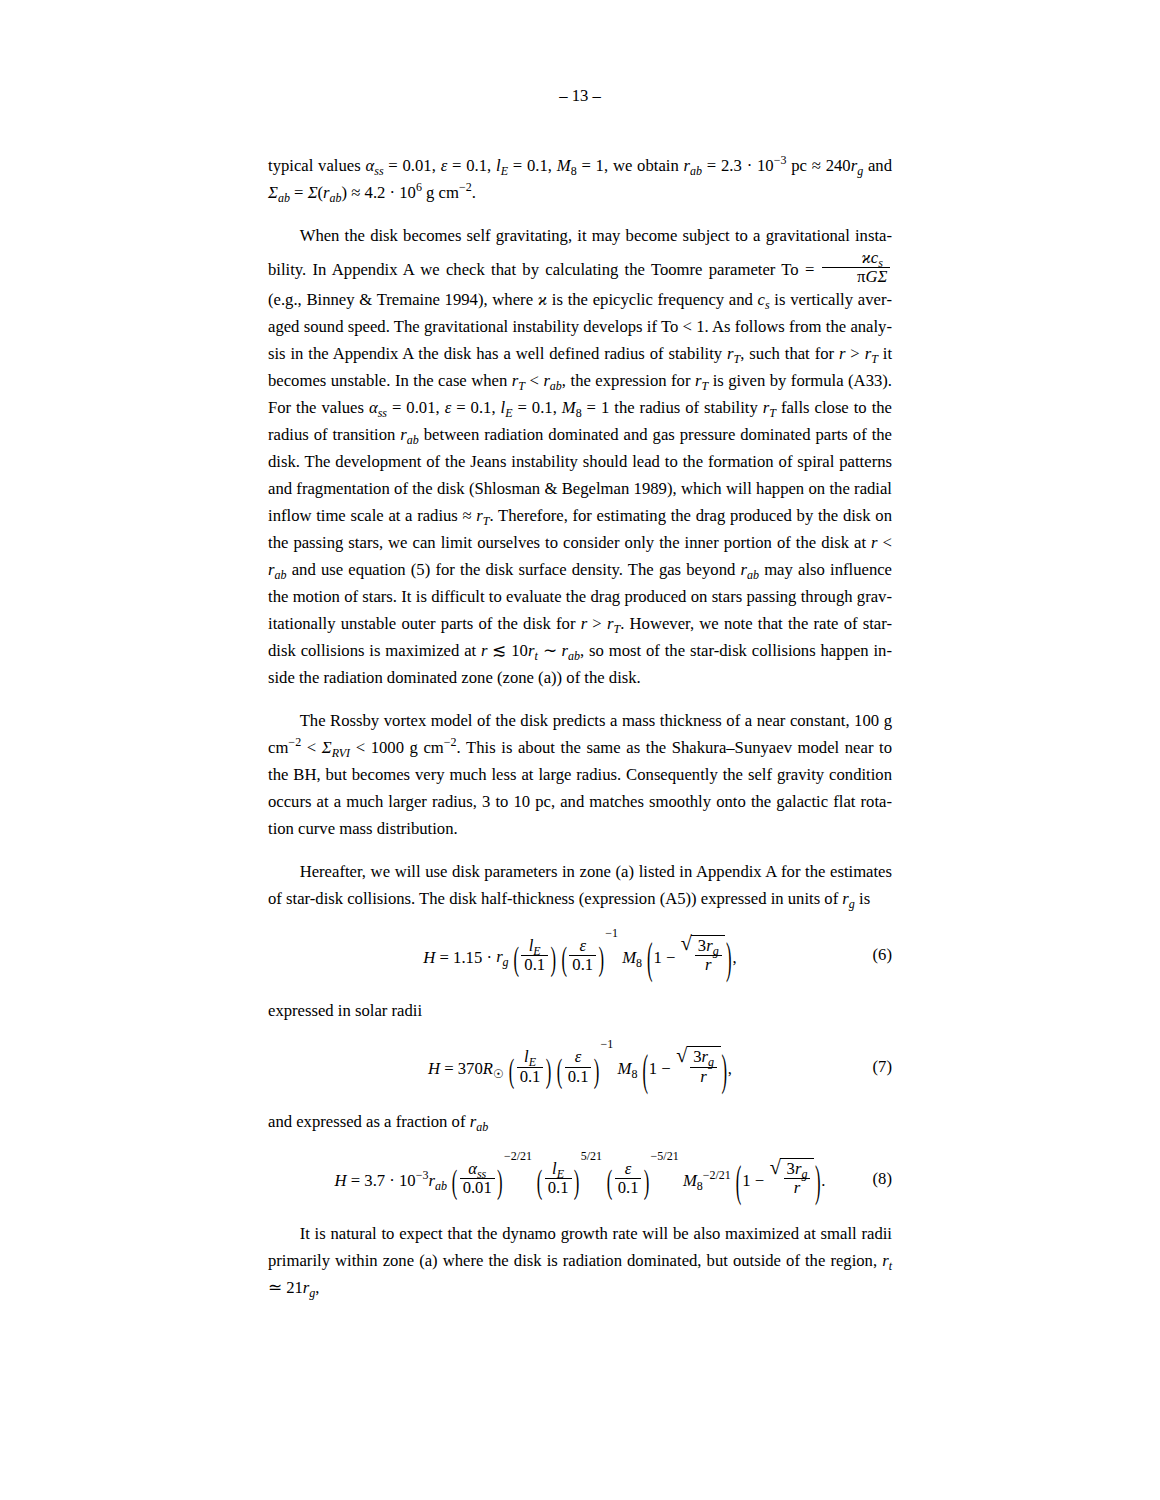– 13 –
typical values αss = 0.01, ε = 0.1, lE = 0.1, M8 = 1, we obtain rab = 2.3 · 10−3 pc ≈ 240rg and Σab = Σ(rab) ≈ 4.2 · 106 g cm−2.
When the disk becomes self gravitating, it may become subject to a gravitational instability. In Appendix A we check that by calculating the Toomre parameter To = ϰcs πGΣ (e.g., Binney & Tremaine 1994), where ϰ is the epicyclic frequency and cs is vertically averaged sound speed. The gravitational instability develops if To < 1. As follows from the analysis in the Appendix A the disk has a well defined radius of stability rT, such that for r > rT it becomes unstable. In the case when rT < rab, the expression for rT is given by formula (A33). For the values αss = 0.01, ε = 0.1, lE = 0.1, M8 = 1 the radius of stability rT falls close to the radius of transition rab between radiation dominated and gas pressure dominated parts of the disk. The development of the Jeans instability should lead to the formation of spiral patterns and fragmentation of the disk (Shlosman & Begelman 1989), which will happen on the radial inflow time scale at a radius ≈ rT. Therefore, for estimating the drag produced by the disk on the passing stars, we can limit ourselves to consider only the inner portion of the disk at r < rab and use equation (5) for the disk surface density. The gas beyond rab may also influence the motion of stars. It is difficult to evaluate the drag produced on stars passing through gravitationally unstable outer parts of the disk for r > rT. However, we note that the rate of star-disk collisions is maximized at r ≲ 10rt ∼ rab, so most of the star-disk collisions happen inside the radiation dominated zone (zone (a)) of the disk.
The Rossby vortex model of the disk predicts a mass thickness of a near constant, 100 g cm−2 < ΣRVI < 1000 g cm−2. This is about the same as the Shakura–Sunyaev model near to the BH, but becomes very much less at large radius. Consequently the self gravity condition occurs at a much larger radius, 3 to 10 pc, and matches smoothly onto the galactic flat rotation curve mass distribution.
Hereafter, we will use disk parameters in zone (a) listed in Appendix A for the estimates of star-disk collisions. The disk half-thickness (expression (A5)) expressed in units of rg is
H = 1.15 · rg (lE 0.1) (ε 0.1)−1 M8 (1 − 3rg r), (6)
expressed in solar radii
H = 370R☉ (lE 0.1) (ε 0.1)−1 M8 (1 − 3rg r), (7)
and expressed as a fraction of rab
H = 3.7 · 10−3rab (αss 0.01)−2/21 (lE 0.1) 5/21 (ε 0.1)−5/21 M8−2/21 (1 − 3rg r). (8)
It is natural to expect that the dynamo growth rate will be also maximized at small radii primarily within zone (a) where the disk is radiation dominated, but outside of the region, rt ≃ 21rg,